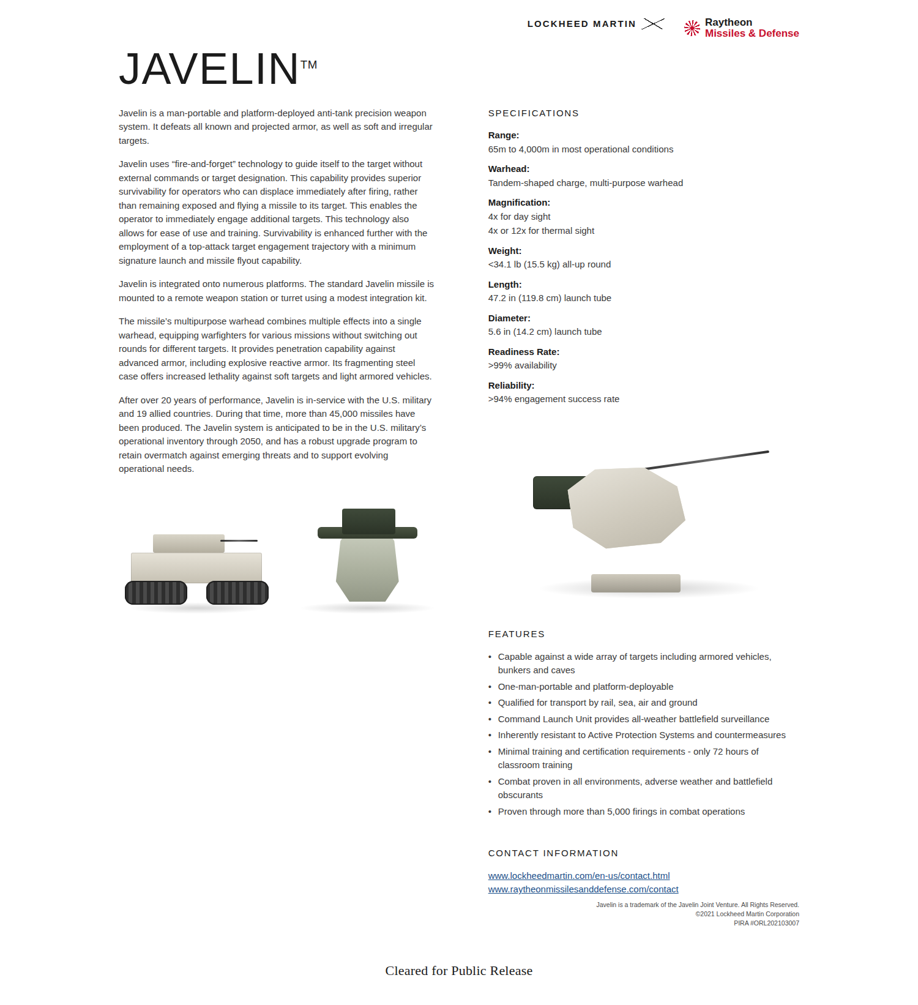Lockheed Martin
Raytheon
Missiles & Defense
JAVELINTM
Javelin is a man-portable and platform-deployed anti-tank precision weapon system. It defeats all known and projected armor, as well as soft and irregular targets.
Javelin uses “fire-and-forget” technology to guide itself to the target without external commands or target designation. This capability provides superior survivability for operators who can displace immediately after firing, rather than remaining exposed and flying a missile to its target. This enables the operator to immediately engage additional targets. This technology also allows for ease of use and training. Survivability is enhanced further with the employment of a top-attack target engagement trajectory with a minimum signature launch and missile flyout capability.
Javelin is integrated onto numerous platforms. The standard Javelin missile is mounted to a remote weapon station or turret using a modest integration kit.
The missile’s multipurpose warhead combines multiple effects into a single warhead, equipping warfighters for various missions without switching out rounds for different targets. It provides penetration capability against advanced armor, including explosive reactive armor. Its fragmenting steel case offers increased lethality against soft targets and light armored vehicles.
After over 20 years of performance, Javelin is in-service with the U.S. military and 19 allied countries. During that time, more than 45,000 missiles have been produced. The Javelin system is anticipated to be in the U.S. military’s operational inventory through 2050, and has a robust upgrade program to retain overmatch against emerging threats and to support evolving operational needs.
Specifications
Range:
65m to 4,000m in most operational conditions
Warhead:
Tandem-shaped charge, multi-purpose warhead
Magnification:
4x for day sight
4x or 12x for thermal sight
Weight:
<34.1 lb (15.5 kg) all-up round
Length:
47.2 in (119.8 cm) launch tube
Diameter:
5.6 in (14.2 cm) launch tube
Readiness Rate:
>99% availability
Reliability:
>94% engagement success rate
Features
Capable against a wide array of targets including armored vehicles, bunkers and caves
One-man-portable and platform-deployable
Qualified for transport by rail, sea, air and ground
Command Launch Unit provides all-weather battlefield surveillance
Inherently resistant to Active Protection Systems and countermeasures
Minimal training and certification requirements - only 72 hours of classroom training
Combat proven in all environments, adverse weather and battlefield obscurants
Proven through more than 5,000 firings in combat operations
Contact Information
www.lockheedmartin.com/en-us/contact.html www.raytheonmissilesanddefense.com/contact
Javelin is a trademark of the Javelin Joint Venture. All Rights Reserved.
©2021 Lockheed Martin Corporation
PIRA #ORL202103007
Cleared for Public Release